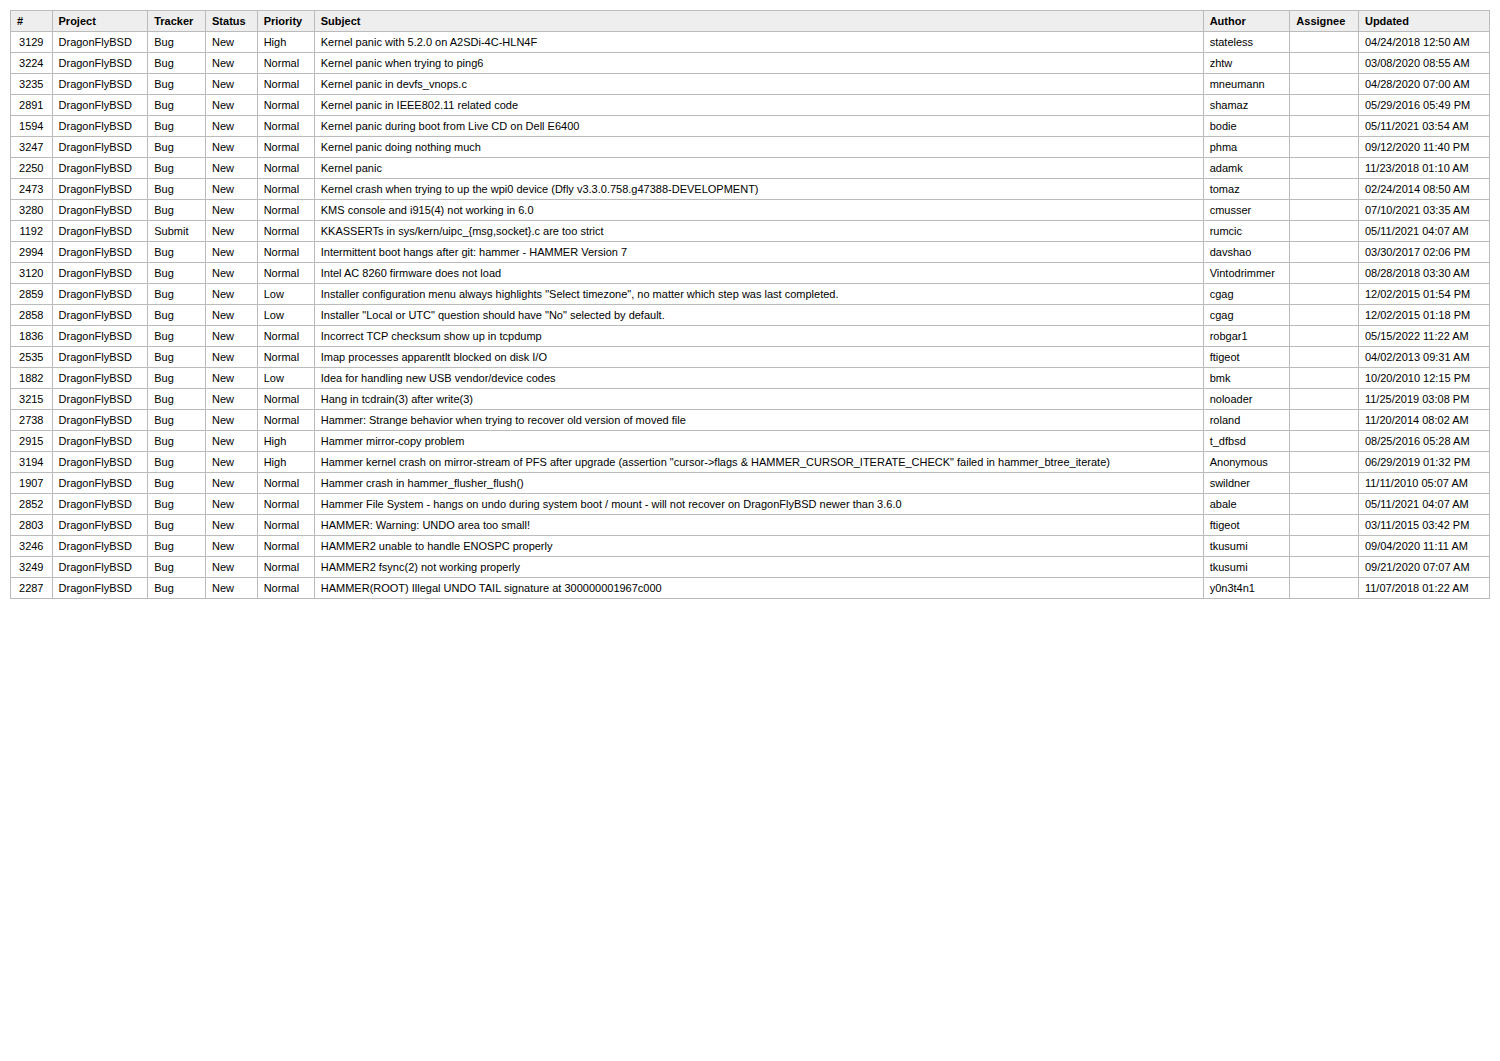| # | Project | Tracker | Status | Priority | Subject | Author | Assignee | Updated |
| --- | --- | --- | --- | --- | --- | --- | --- | --- |
| 3129 | DragonFlyBSD | Bug | New | High | Kernel panic with 5.2.0 on A2SDi-4C-HLN4F | stateless | | 04/24/2018 12:50 AM |
| 3224 | DragonFlyBSD | Bug | New | Normal | Kernel panic when trying to ping6 | zhtw | | 03/08/2020 08:55 AM |
| 3235 | DragonFlyBSD | Bug | New | Normal | Kernel panic in devfs_vnops.c | mneumann | | 04/28/2020 07:00 AM |
| 2891 | DragonFlyBSD | Bug | New | Normal | Kernel panic in IEEE802.11 related code | shamaz | | 05/29/2016 05:49 PM |
| 1594 | DragonFlyBSD | Bug | New | Normal | Kernel panic during boot from Live CD on Dell E6400 | bodie | | 05/11/2021 03:54 AM |
| 3247 | DragonFlyBSD | Bug | New | Normal | Kernel panic doing nothing much | phma | | 09/12/2020 11:40 PM |
| 2250 | DragonFlyBSD | Bug | New | Normal | Kernel panic | adamk | | 11/23/2018 01:10 AM |
| 2473 | DragonFlyBSD | Bug | New | Normal | Kernel crash when trying to up the wpi0 device (Dfly v3.3.0.758.g47388-DEVELOPMENT) | tomaz | | 02/24/2014 08:50 AM |
| 3280 | DragonFlyBSD | Bug | New | Normal | KMS console and i915(4) not working in 6.0 | cmusser | | 07/10/2021 03:35 AM |
| 1192 | DragonFlyBSD | Submit | New | Normal | KKASSERTs in sys/kern/uipc_{msg,socket}.c are too strict | rumcic | | 05/11/2021 04:07 AM |
| 2994 | DragonFlyBSD | Bug | New | Normal | Intermittent boot hangs after git: hammer - HAMMER Version 7 | davshao | | 03/30/2017 02:06 PM |
| 3120 | DragonFlyBSD | Bug | New | Normal | Intel AC 8260 firmware does not load | Vintodrimmer | | 08/28/2018 03:30 AM |
| 2859 | DragonFlyBSD | Bug | New | Low | Installer configuration menu always highlights "Select timezone", no matter which step was last completed. | cgag | | 12/02/2015 01:54 PM |
| 2858 | DragonFlyBSD | Bug | New | Low | Installer "Local or UTC" question should have "No" selected by default. | cgag | | 12/02/2015 01:18 PM |
| 1836 | DragonFlyBSD | Bug | New | Normal | Incorrect TCP checksum show up in tcpdump | robgar1 | | 05/15/2022 11:22 AM |
| 2535 | DragonFlyBSD | Bug | New | Normal | Imap processes apparentlt blocked on disk I/O | ftigeot | | 04/02/2013 09:31 AM |
| 1882 | DragonFlyBSD | Bug | New | Low | Idea for handling new USB vendor/device codes | bmk | | 10/20/2010 12:15 PM |
| 3215 | DragonFlyBSD | Bug | New | Normal | Hang in tcdrain(3) after write(3) | noloader | | 11/25/2019 03:08 PM |
| 2738 | DragonFlyBSD | Bug | New | Normal | Hammer: Strange behavior when trying to recover old version of moved file | roland | | 11/20/2014 08:02 AM |
| 2915 | DragonFlyBSD | Bug | New | High | Hammer mirror-copy problem | t_dfbsd | | 08/25/2016 05:28 AM |
| 3194 | DragonFlyBSD | Bug | New | High | Hammer kernel crash on mirror-stream of PFS after upgrade (assertion "cursor->flags & HAMMER_CURSOR_ITERATE_CHECK" failed in hammer_btree_iterate) | Anonymous | | 06/29/2019 01:32 PM |
| 1907 | DragonFlyBSD | Bug | New | Normal | Hammer crash in hammer_flusher_flush() | swildner | | 11/11/2010 05:07 AM |
| 2852 | DragonFlyBSD | Bug | New | Normal | Hammer File System - hangs on undo during system boot / mount - will not recover on DragonFlyBSD newer than 3.6.0 | abale | | 05/11/2021 04:07 AM |
| 2803 | DragonFlyBSD | Bug | New | Normal | HAMMER: Warning: UNDO area too small! | ftigeot | | 03/11/2015 03:42 PM |
| 3246 | DragonFlyBSD | Bug | New | Normal | HAMMER2 unable to handle ENOSPC properly | tkusumi | | 09/04/2020 11:11 AM |
| 3249 | DragonFlyBSD | Bug | New | Normal | HAMMER2 fsync(2) not working properly | tkusumi | | 09/21/2020 07:07 AM |
| 2287 | DragonFlyBSD | Bug | New | Normal | HAMMER(ROOT) Illegal UNDO TAIL signature at 300000001967c000 | y0n3t4n1 | | 11/07/2018 01:22 AM |